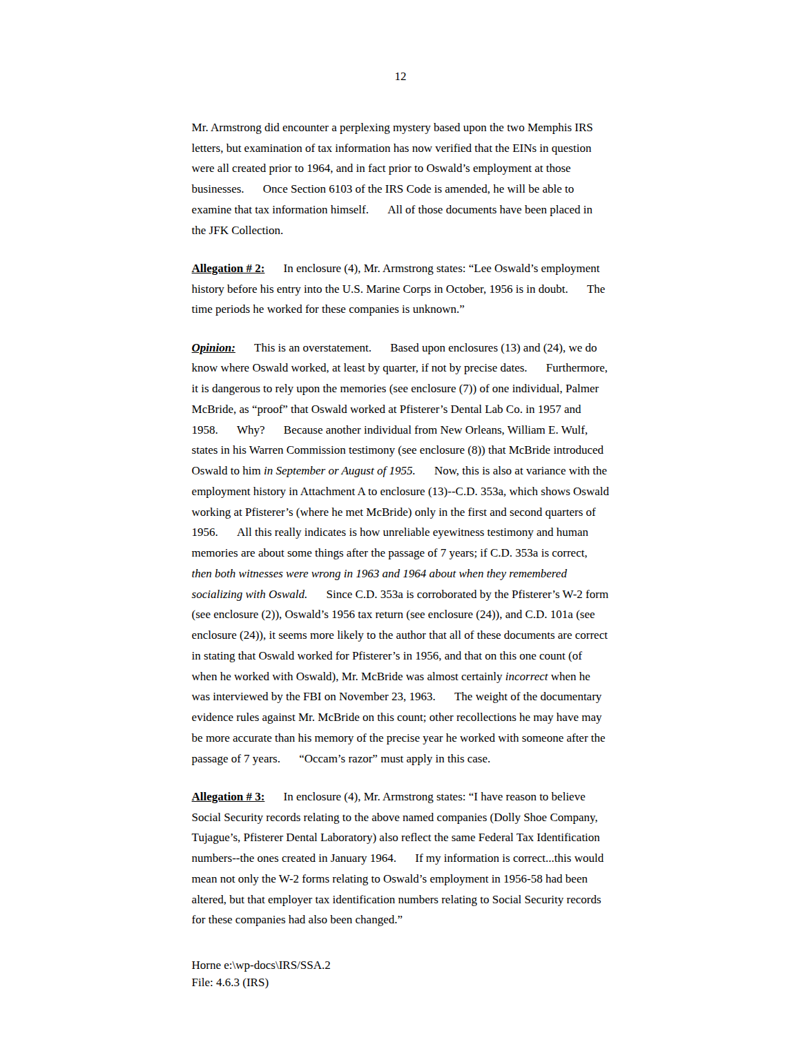12
Mr. Armstrong did encounter a perplexing mystery based upon the two Memphis IRS letters, but examination of tax information has now verified that the EINs in question were all created prior to 1964, and in fact prior to Oswald’s employment at those businesses. Once Section 6103 of the IRS Code is amended, he will be able to examine that tax information himself. All of those documents have been placed in the JFK Collection.
Allegation # 2: In enclosure (4), Mr. Armstrong states: “Lee Oswald’s employment history before his entry into the U.S. Marine Corps in October, 1956 is in doubt. The time periods he worked for these companies is unknown.”
Opinion: This is an overstatement. Based upon enclosures (13) and (24), we do know where Oswald worked, at least by quarter, if not by precise dates. Furthermore, it is dangerous to rely upon the memories (see enclosure (7)) of one individual, Palmer McBride, as “proof” that Oswald worked at Pfisterer’s Dental Lab Co. in 1957 and 1958. Why? Because another individual from New Orleans, William E. Wulf, states in his Warren Commission testimony (see enclosure (8)) that McBride introduced Oswald to him in September or August of 1955. Now, this is also at variance with the employment history in Attachment A to enclosure (13)--C.D. 353a, which shows Oswald working at Pfisterer’s (where he met McBride) only in the first and second quarters of 1956. All this really indicates is how unreliable eyewitness testimony and human memories are about some things after the passage of 7 years; if C.D. 353a is correct, then both witnesses were wrong in 1963 and 1964 about when they remembered socializing with Oswald. Since C.D. 353a is corroborated by the Pfisterer’s W-2 form (see enclosure (2)), Oswald’s 1956 tax return (see enclosure (24)), and C.D. 101a (see enclosure (24)), it seems more likely to the author that all of these documents are correct in stating that Oswald worked for Pfisterer’s in 1956, and that on this one count (of when he worked with Oswald), Mr. McBride was almost certainly incorrect when he was interviewed by the FBI on November 23, 1963. The weight of the documentary evidence rules against Mr. McBride on this count; other recollections he may have may be more accurate than his memory of the precise year he worked with someone after the passage of 7 years. “Occam’s razor” must apply in this case.
Allegation # 3: In enclosure (4), Mr. Armstrong states: “I have reason to believe Social Security records relating to the above named companies (Dolly Shoe Company, Tujague’s, Pfisterer Dental Laboratory) also reflect the same Federal Tax Identification numbers--the ones created in January 1964. If my information is correct...this would mean not only the W-2 forms relating to Oswald’s employment in 1956-58 had been altered, but that employer tax identification numbers relating to Social Security records for these companies had also been changed.”
Horne e:\wp-docs\IRS/SSA.2
File: 4.6.3 (IRS)